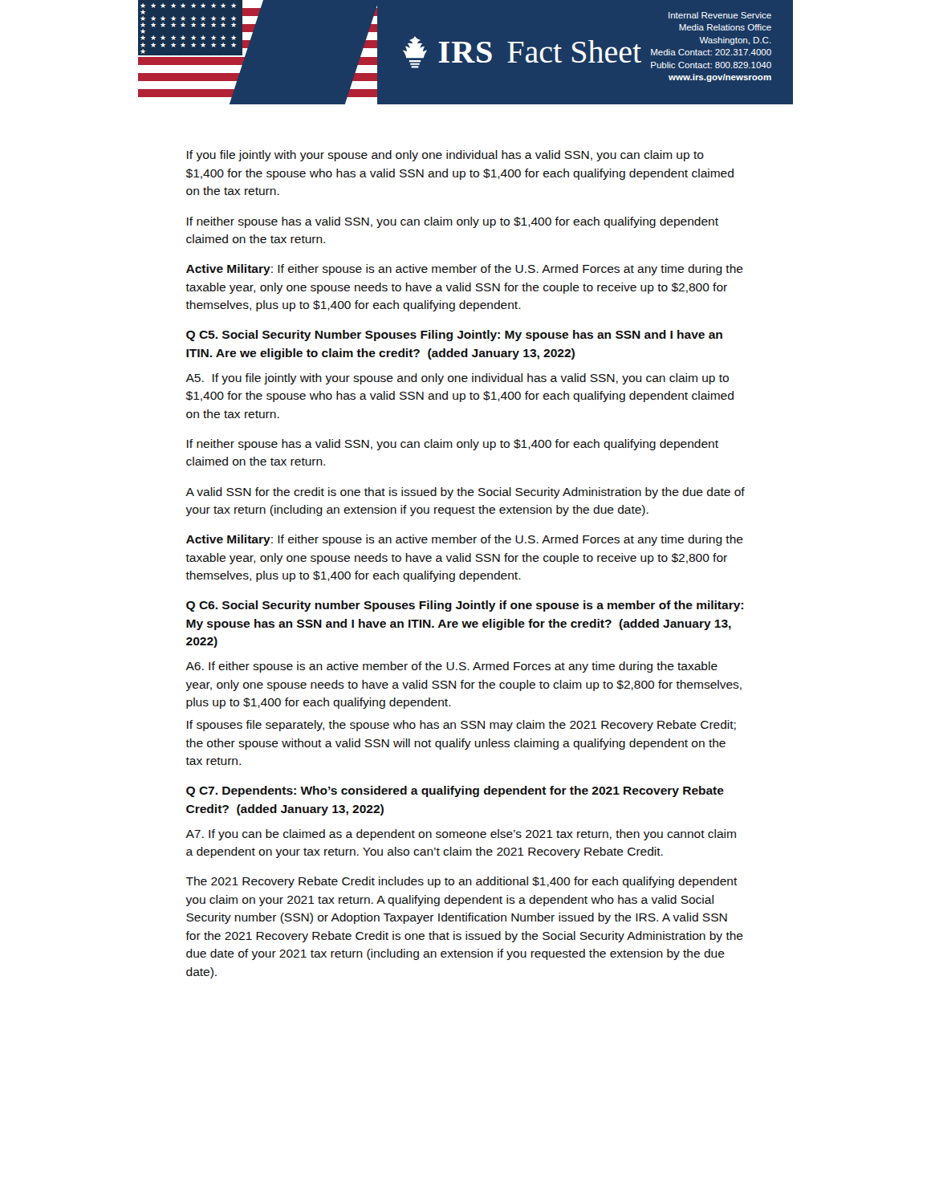★ ★ ★ ★ ★ ★ ★ ★ ★ ★ ★
★ ★ ★ ★ ★ ★ ★ ★ ★ ★
★ ★ ★ ★ ★ ★ ★ ★ ★ ★ ★
★ ★ ★ ★ ★ ★ ★ ★ ★ ★
★ ★ ★ ★ ★ ★ ★ ★ ★ ★ ★
★ ★ ★ ★ ★ ★ ★ ★ ★ ★
★ ★ ★ ★ ★ ★ ★ ★ ★ ★ ★
IRS
Fact Sheet
Internal Revenue Service
Media Relations Office
Washington, D.C.
Media Contact: 202.317.4000
Public Contact: 800.829.1040
www.irs.gov/newsroom
If you file jointly with your spouse and only one individual has a valid SSN, you can claim up to $1,400 for the spouse who has a valid SSN and up to $1,400 for each qualifying dependent claimed on the tax return.
If neither spouse has a valid SSN, you can claim only up to $1,400 for each qualifying dependent claimed on the tax return.
Active Military: If either spouse is an active member of the U.S. Armed Forces at any time during the taxable year, only one spouse needs to have a valid SSN for the couple to receive up to $2,800 for themselves, plus up to $1,400 for each qualifying dependent.
Q C5. Social Security Number Spouses Filing Jointly: My spouse has an SSN and I have an ITIN. Are we eligible to claim the credit? (added January 13, 2022)
A5. If you file jointly with your spouse and only one individual has a valid SSN, you can claim up to $1,400 for the spouse who has a valid SSN and up to $1,400 for each qualifying dependent claimed on the tax return.
If neither spouse has a valid SSN, you can claim only up to $1,400 for each qualifying dependent claimed on the tax return.
A valid SSN for the credit is one that is issued by the Social Security Administration by the due date of your tax return (including an extension if you request the extension by the due date).
Active Military: If either spouse is an active member of the U.S. Armed Forces at any time during the taxable year, only one spouse needs to have a valid SSN for the couple to receive up to $2,800 for themselves, plus up to $1,400 for each qualifying dependent.
Q C6. Social Security number Spouses Filing Jointly if one spouse is a member of the military: My spouse has an SSN and I have an ITIN. Are we eligible for the credit? (added January 13, 2022)
A6. If either spouse is an active member of the U.S. Armed Forces at any time during the taxable year, only one spouse needs to have a valid SSN for the couple to claim up to $2,800 for themselves, plus up to $1,400 for each qualifying dependent.
If spouses file separately, the spouse who has an SSN may claim the 2021 Recovery Rebate Credit; the other spouse without a valid SSN will not qualify unless claiming a qualifying dependent on the tax return.
Q C7. Dependents: Who’s considered a qualifying dependent for the 2021 Recovery Rebate Credit? (added January 13, 2022)
A7. If you can be claimed as a dependent on someone else’s 2021 tax return, then you cannot claim a dependent on your tax return. You also can’t claim the 2021 Recovery Rebate Credit.
The 2021 Recovery Rebate Credit includes up to an additional $1,400 for each qualifying dependent you claim on your 2021 tax return. A qualifying dependent is a dependent who has a valid Social Security number (SSN) or Adoption Taxpayer Identification Number issued by the IRS. A valid SSN for the 2021 Recovery Rebate Credit is one that is issued by the Social Security Administration by the due date of your 2021 tax return (including an extension if you requested the extension by the due date).